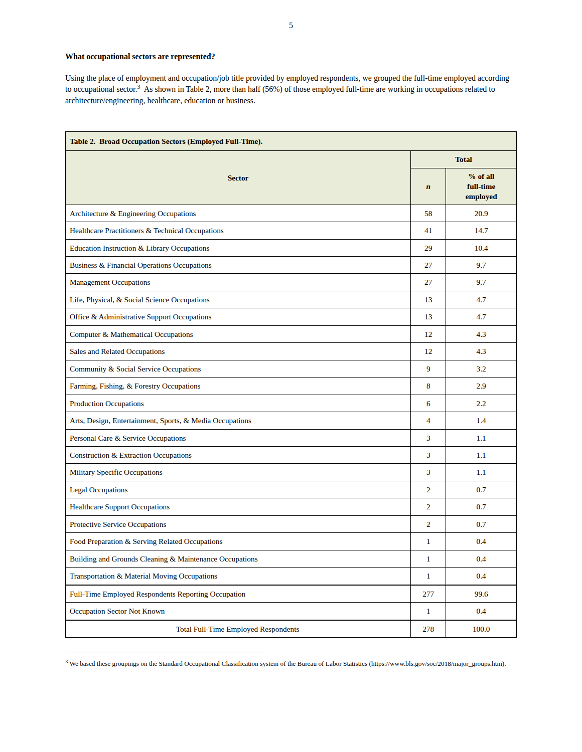5
What occupational sectors are represented?
Using the place of employment and occupation/job title provided by employed respondents, we grouped the full-time employed according to occupational sector.3 As shown in Table 2, more than half (56%) of those employed full-time are working in occupations related to architecture/engineering, healthcare, education or business.
| Table 2. Broad Occupation Sectors (Employed Full-Time). |
| Sector | Total |
| n | % of all full-time employed |
| Architecture & Engineering Occupations | 58 | 20.9 |
| Healthcare Practitioners & Technical Occupations | 41 | 14.7 |
| Education Instruction & Library Occupations | 29 | 10.4 |
| Business & Financial Operations Occupations | 27 | 9.7 |
| Management Occupations | 27 | 9.7 |
| Life, Physical, & Social Science Occupations | 13 | 4.7 |
| Office & Administrative Support Occupations | 13 | 4.7 |
| Computer & Mathematical Occupations | 12 | 4.3 |
| Sales and Related Occupations | 12 | 4.3 |
| Community & Social Service Occupations | 9 | 3.2 |
| Farming, Fishing, & Forestry Occupations | 8 | 2.9 |
| Production Occupations | 6 | 2.2 |
| Arts, Design, Entertainment, Sports, & Media Occupations | 4 | 1.4 |
| Personal Care & Service Occupations | 3 | 1.1 |
| Construction & Extraction Occupations | 3 | 1.1 |
| Military Specific Occupations | 3 | 1.1 |
| Legal Occupations | 2 | 0.7 |
| Healthcare Support Occupations | 2 | 0.7 |
| Protective Service Occupations | 2 | 0.7 |
| Food Preparation & Serving Related Occupations | 1 | 0.4 |
| Building and Grounds Cleaning & Maintenance Occupations | 1 | 0.4 |
| Transportation & Material Moving Occupations | 1 | 0.4 |
| Full-Time Employed Respondents Reporting Occupation | 277 | 99.6 |
| Occupation Sector Not Known | 1 | 0.4 |
| Total Full-Time Employed Respondents | 278 | 100.0 |
3 We based these groupings on the Standard Occupational Classification system of the Bureau of Labor Statistics (https://www.bls.gov/soc/2018/major_groups.htm).